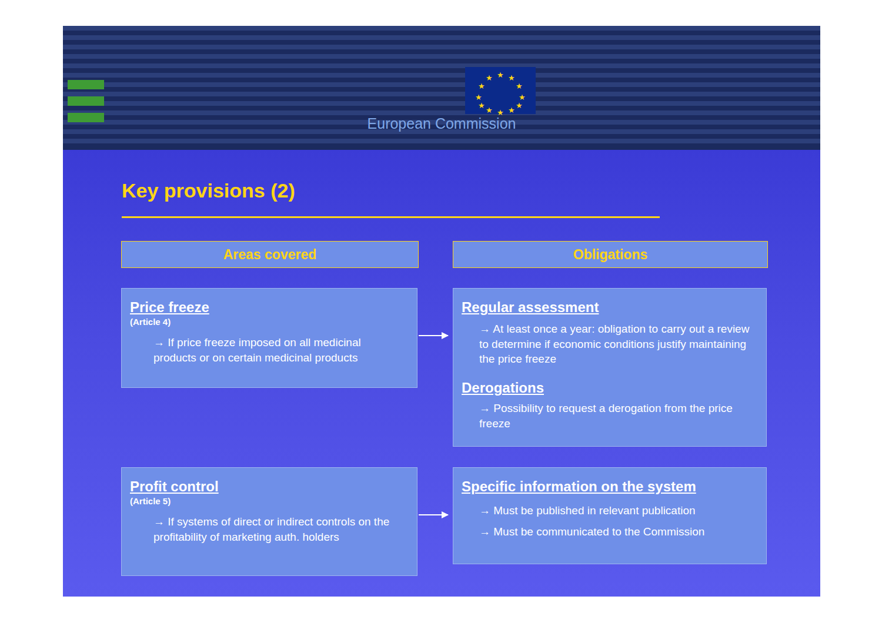★
★
★
★
★
★
★
★
★
★
★
★
European Commission
Directorate General Enterprise & Industry
Key provisions (2)
Areas covered
Obligations
Price freeze
(Article 4)
→ If price freeze imposed on all medicinal products or on certain medicinal products
Regular assessment
→ At least once a year: obligation to carry out a review to determine if economic conditions justify maintaining the price freeze
Derogations
→ Possibility to request a derogation from the price freeze
Profit control
(Article 5)
→ If systems of direct or indirect controls on the profitability of marketing auth. holders
Specific information on the system
→ Must be published in relevant publication
→ Must be communicated to the Commission